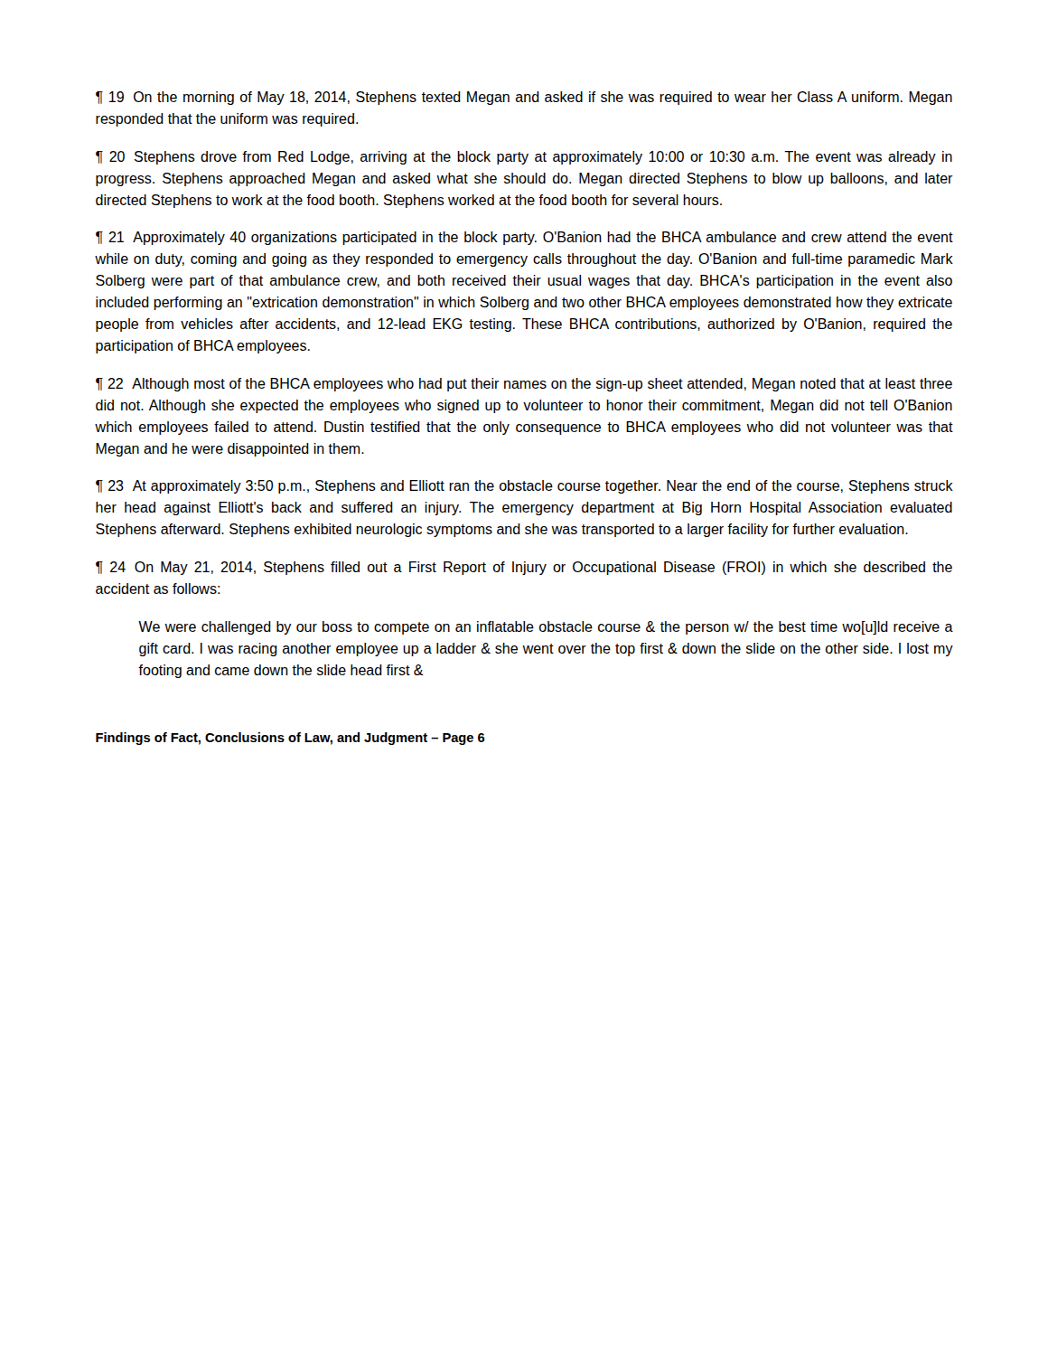¶ 19 On the morning of May 18, 2014, Stephens texted Megan and asked if she was required to wear her Class A uniform. Megan responded that the uniform was required.
¶ 20 Stephens drove from Red Lodge, arriving at the block party at approximately 10:00 or 10:30 a.m. The event was already in progress. Stephens approached Megan and asked what she should do. Megan directed Stephens to blow up balloons, and later directed Stephens to work at the food booth. Stephens worked at the food booth for several hours.
¶ 21 Approximately 40 organizations participated in the block party. O'Banion had the BHCA ambulance and crew attend the event while on duty, coming and going as they responded to emergency calls throughout the day. O'Banion and full-time paramedic Mark Solberg were part of that ambulance crew, and both received their usual wages that day. BHCA's participation in the event also included performing an "extrication demonstration" in which Solberg and two other BHCA employees demonstrated how they extricate people from vehicles after accidents, and 12-lead EKG testing. These BHCA contributions, authorized by O'Banion, required the participation of BHCA employees.
¶ 22 Although most of the BHCA employees who had put their names on the sign-up sheet attended, Megan noted that at least three did not. Although she expected the employees who signed up to volunteer to honor their commitment, Megan did not tell O'Banion which employees failed to attend. Dustin testified that the only consequence to BHCA employees who did not volunteer was that Megan and he were disappointed in them.
¶ 23 At approximately 3:50 p.m., Stephens and Elliott ran the obstacle course together. Near the end of the course, Stephens struck her head against Elliott's back and suffered an injury. The emergency department at Big Horn Hospital Association evaluated Stephens afterward. Stephens exhibited neurologic symptoms and she was transported to a larger facility for further evaluation.
¶ 24 On May 21, 2014, Stephens filled out a First Report of Injury or Occupational Disease (FROI) in which she described the accident as follows:
We were challenged by our boss to compete on an inflatable obstacle course & the person w/ the best time wo[u]ld receive a gift card. I was racing another employee up a ladder & she went over the top first & down the slide on the other side. I lost my footing and came down the slide head first &
Findings of Fact, Conclusions of Law, and Judgment – Page 6